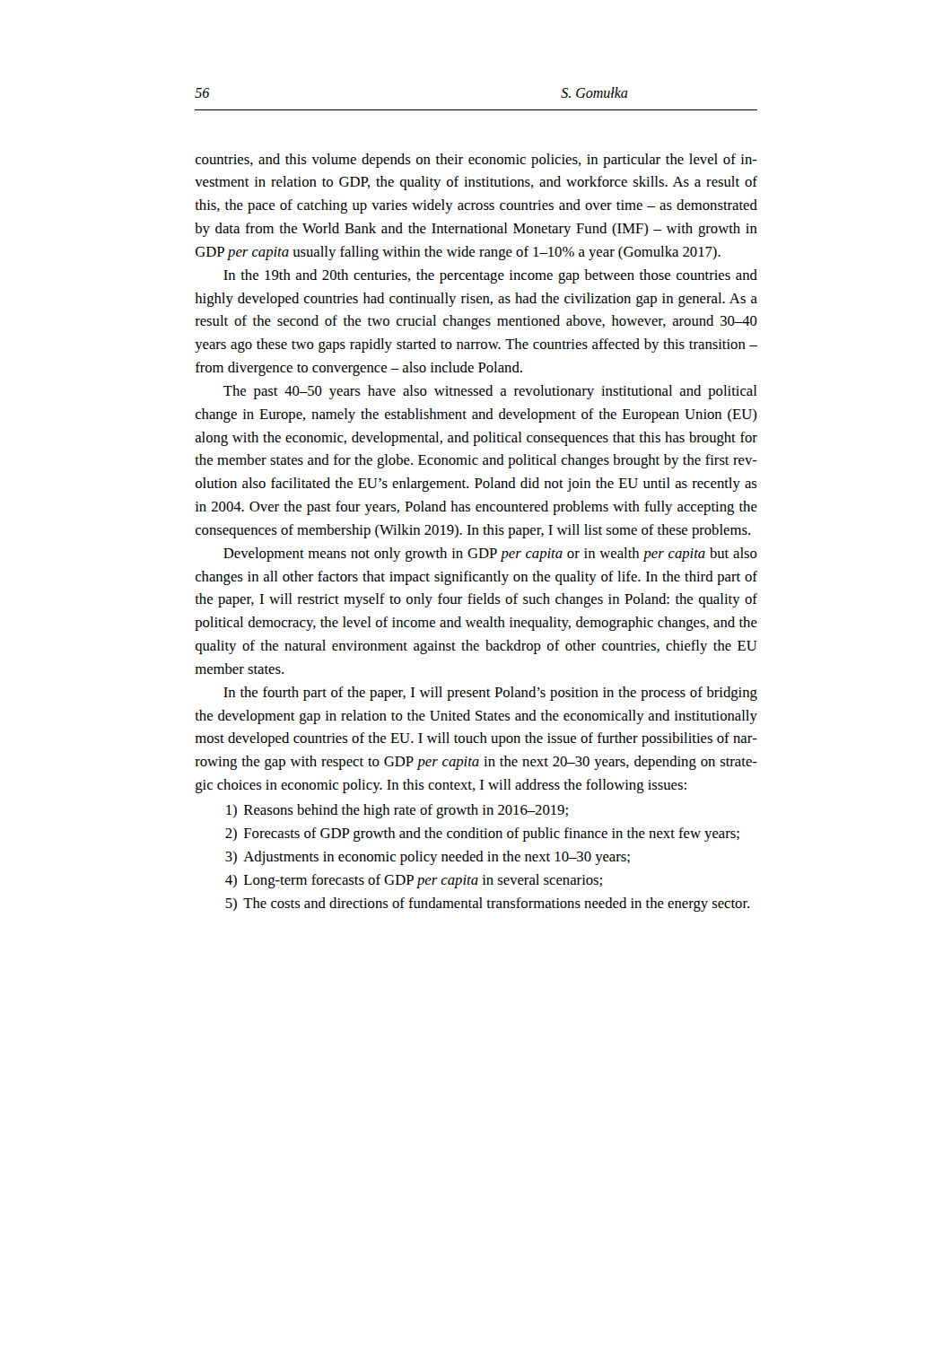56 S. Gomułka
countries, and this volume depends on their economic policies, in particular the level of investment in relation to GDP, the quality of institutions, and workforce skills. As a result of this, the pace of catching up varies widely across countries and over time – as demonstrated by data from the World Bank and the International Monetary Fund (IMF) – with growth in GDP per capita usually falling within the wide range of 1–10% a year (Gomulka 2017).
In the 19th and 20th centuries, the percentage income gap between those countries and highly developed countries had continually risen, as had the civilization gap in general. As a result of the second of the two crucial changes mentioned above, however, around 30–40 years ago these two gaps rapidly started to narrow. The countries affected by this transition – from divergence to convergence – also include Poland.
The past 40–50 years have also witnessed a revolutionary institutional and political change in Europe, namely the establishment and development of the European Union (EU) along with the economic, developmental, and political consequences that this has brought for the member states and for the globe. Economic and political changes brought by the first revolution also facilitated the EU’s enlargement. Poland did not join the EU until as recently as in 2004. Over the past four years, Poland has encountered problems with fully accepting the consequences of membership (Wilkin 2019). In this paper, I will list some of these problems.
Development means not only growth in GDP per capita or in wealth per capita but also changes in all other factors that impact significantly on the quality of life. In the third part of the paper, I will restrict myself to only four fields of such changes in Poland: the quality of political democracy, the level of income and wealth inequality, demographic changes, and the quality of the natural environment against the backdrop of other countries, chiefly the EU member states.
In the fourth part of the paper, I will present Poland’s position in the process of bridging the development gap in relation to the United States and the economically and institutionally most developed countries of the EU. I will touch upon the issue of further possibilities of narrowing the gap with respect to GDP per capita in the next 20–30 years, depending on strategic choices in economic policy. In this context, I will address the following issues:
Reasons behind the high rate of growth in 2016–2019;
Forecasts of GDP growth and the condition of public finance in the next few years;
Adjustments in economic policy needed in the next 10–30 years;
Long-term forecasts of GDP per capita in several scenarios;
The costs and directions of fundamental transformations needed in the energy sector.